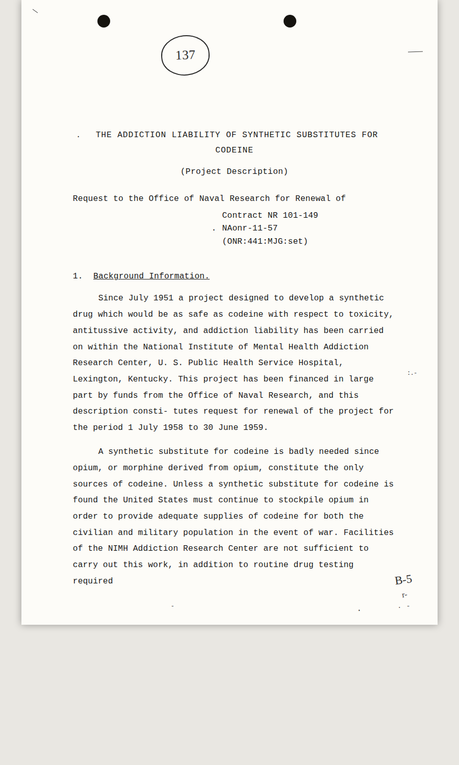137
. The Addiction Liability of Synthetic Substitutes for Codeine
(Project Description)
Request to the Office of Naval Research for Renewal of
Contract NR 101-149
. NAonr-11-57
(ONR:441:MJG:set)
1. Background Information.
Since July 1951 a project designed to develop a synthetic drug which would be as safe as codeine with respect to toxicity, antitussive activity, and addiction liability has been carried on within the National Institute of Mental Health Addiction Research Center, U. S. Public Health Service Hospital, Lexington, Kentucky. This project has been financed in large part by funds from the Office of Naval Research, and this description consti- tutes request for renewal of the project for the period 1 July 1958 to 30 June 1959.
A synthetic substitute for codeine is badly needed since opium, or morphine derived from opium, constitute the only sources of codeine. Unless a synthetic substitute for codeine is found the United States must continue to stockpile opium in order to provide adequate supplies of codeine for both the civilian and military population in the event of war. Facilities of the NIMH Addiction Research Center are not sufficient to carry out this work, in addition to routine drug testing required
:.- B-5 r- - . . -